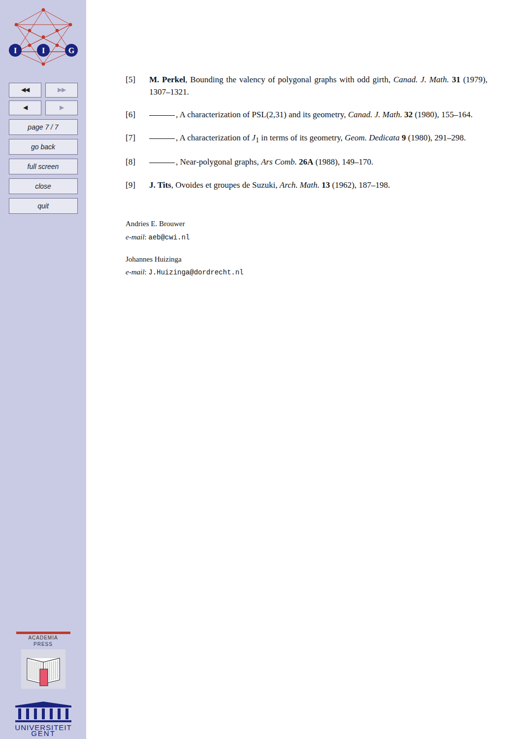I I G
◀◀
▶▶
◀
▶
page 7 / 7
go back
full screen
close
quit
ACADEMIA
PRESS
UNIVERSITEIT GENT
[5] M. Perkel, Bounding the valency of polygonal graphs with odd girth, Canad. J. Math. 31 (1979), 1307–1321.
[6] , A characterization of PSL(2,31) and its geometry, Canad. J. Math. 32 (1980), 155–164.
[7] , A characterization of J1 in terms of its geometry, Geom. Dedicata 9 (1980), 291–298.
[8] , Near-polygonal graphs, Ars Comb. 26A (1988), 149–170.
[9] J. Tits, Ovoides et groupes de Suzuki, Arch. Math. 13 (1962), 187–198.
Andries E. Brouwer
e-mail: aeb@cwi.nl
Johannes Huizinga
e-mail: J.Huizinga@dordrecht.nl